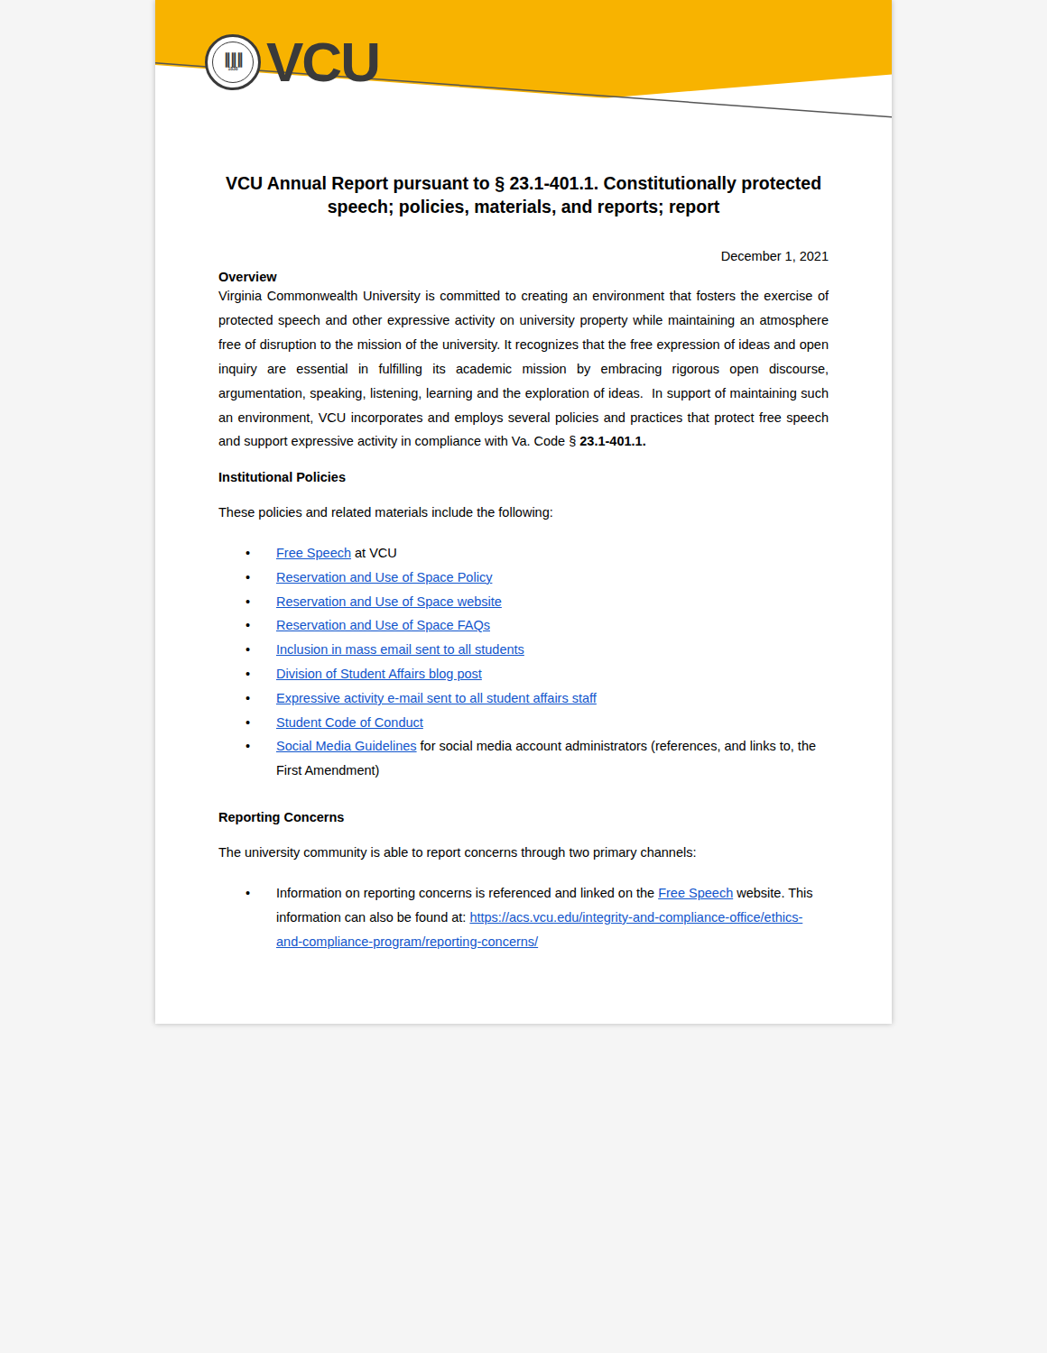∥∥∥
1838
VCU
VCU Annual Report pursuant to § 23.1-401.1. Constitutionally protected speech; policies, materials, and reports; report
December 1, 2021
Overview
Virginia Commonwealth University is committed to creating an environment that fosters the exercise of protected speech and other expressive activity on university property while maintaining an atmosphere free of disruption to the mission of the university. It recognizes that the free expression of ideas and open inquiry are essential in fulfilling its academic mission by embracing rigorous open discourse, argumentation, speaking, listening, learning and the exploration of ideas. In support of maintaining such an environment, VCU incorporates and employs several policies and practices that protect free speech and support expressive activity in compliance with Va. Code § 23.1-401.1.
Institutional Policies
These policies and related materials include the following:
Free Speech at VCU
Reservation and Use of Space Policy
Reservation and Use of Space website
Reservation and Use of Space FAQs
Inclusion in mass email sent to all students
Division of Student Affairs blog post
Expressive activity e-mail sent to all student affairs staff
Student Code of Conduct
Social Media Guidelines for social media account administrators (references, and links to, the First Amendment)
Reporting Concerns
The university community is able to report concerns through two primary channels:
Information on reporting concerns is referenced and linked on the Free Speech website. This information can also be found at: https://acs.vcu.edu/integrity-and-compliance-office/ethics-and-compliance-program/reporting-concerns/